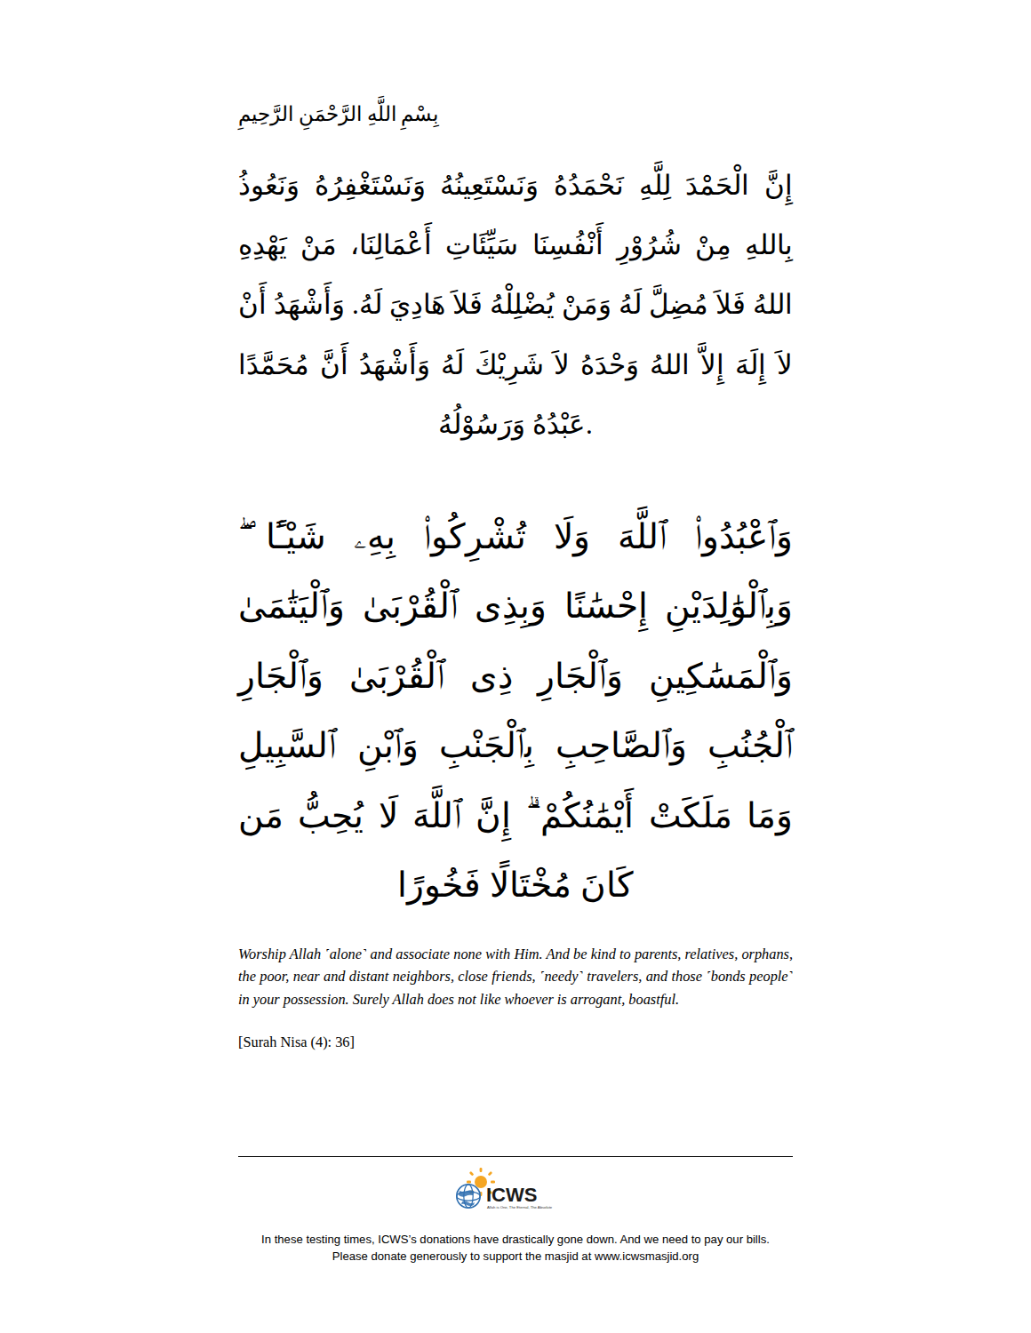بِسْمِ اللَّهِ الرَّحْمَنِ الرَّحِيمِ
إِنَّ الْحَمْدَ لِلَّهِ نَحْمَدُهُ وَنَسْتَعِينُهُ وَنَسْتَغْفِرُهُ وَنَعُوذُ بِاللهِ مِنْ شُرُوْرِ أَنْفُسِنَا سَيِّئَاتِ أَعْمَالِنَا، مَنْ يَهْدِهِ اللهُ فَلاَ مُضِلَّ لَهُ وَمَنْ يُضْلِلْهُ فَلاَ هَادِيَ لَهُ. وَأَشْهَدُ أَنْ لاَ إِلَهَ إِلاَّ اللهُ وَحْدَهُ لاَ شَرِيْكَ لَهُ وَأَشْهَدُ أَنَّ مُحَمَّدًا عَبْدُهُ وَرَسُوْلُهُ.
وَٱعْبُدُوا۟ ٱللَّهَ وَلَا تُشْرِكُوا۟ بِهِۦ شَيْـًٔا ۖ وَبِٱلْوَٰلِدَيْنِ إِحْسَٰنًا وَبِذِى ٱلْقُرْبَىٰ وَٱلْيَتَٰمَىٰ وَٱلْمَسَٰكِينِ وَٱلْجَارِ ذِى ٱلْقُرْبَىٰ وَٱلْجَارِ ٱلْجُنُبِ وَٱلصَّاحِبِ بِٱلْجَنْبِ وَٱبْنِ ٱلسَّبِيلِ وَمَا مَلَكَتْ أَيْمَٰنُكُمْ ۗ إِنَّ ٱللَّهَ لَا يُحِبُّ مَن كَانَ مُخْتَالًا فَخُورًا
Worship Allah ˹alone˺ and associate none with Him. And be kind to parents, relatives, orphans, the poor, near and distant neighbors, close friends, ˹needy˺ travelers, and those ˹bonds people˺ in your possession. Surely Allah does not like whoever is arrogant, boastful.
[Surah Nisa (4): 36]
ICWS Allah is One, The Eternal, The Absolute
In these testing times, ICWS’s donations have drastically gone down. And we need to pay our bills.
Please donate generously to support the masjid at www.icwsmasjid.org